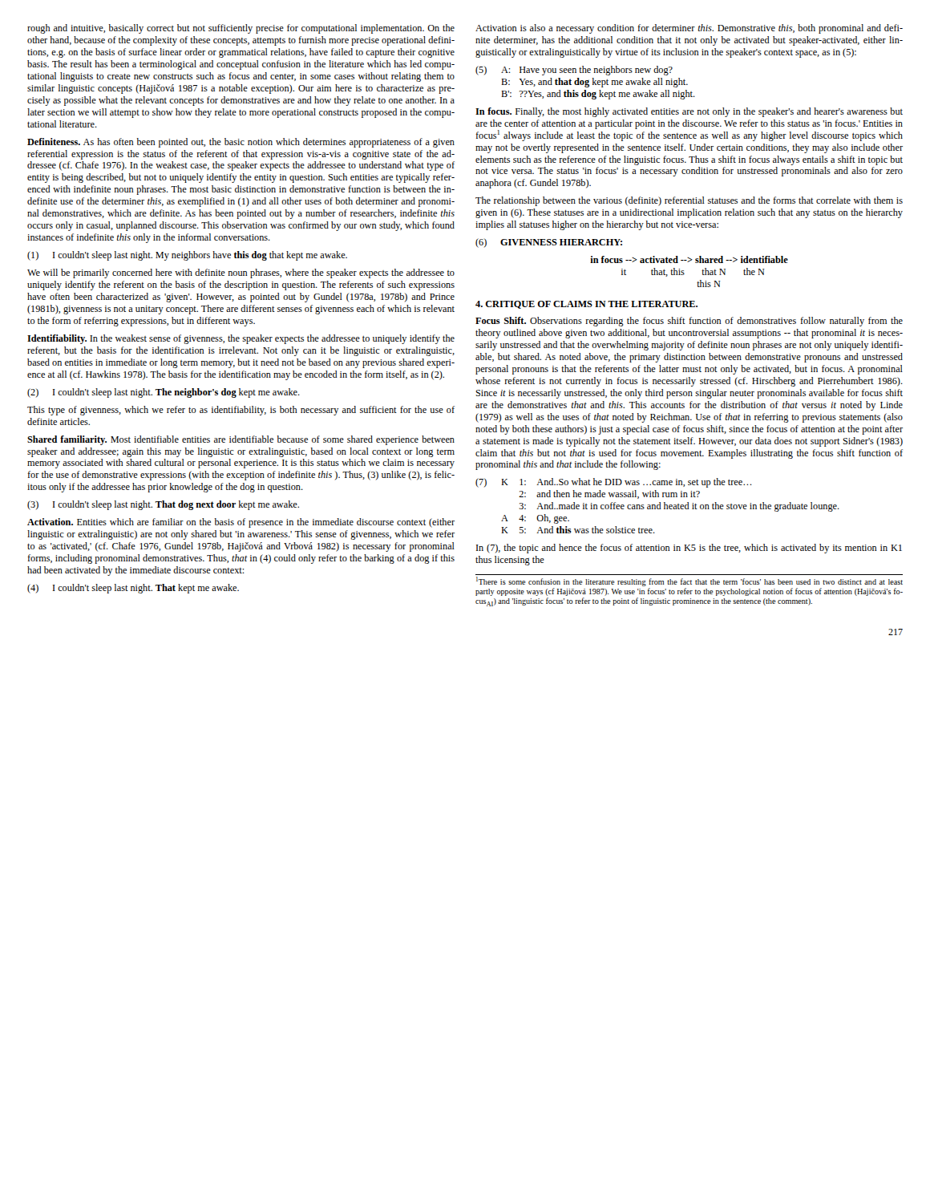rough and intuitive, basically correct but not sufficiently precise for computational implementation. On the other hand, because of the complexity of these concepts, attempts to furnish more precise operational definitions, e.g. on the basis of surface linear order or grammatical relations, have failed to capture their cognitive basis. The result has been a terminological and conceptual confusion in the literature which has led computational linguists to create new constructs such as focus and center, in some cases without relating them to similar linguistic concepts (Hajičová 1987 is a notable exception). Our aim here is to characterize as precisely as possible what the relevant concepts for demonstratives are and how they relate to one another. In a later section we will attempt to show how they relate to more operational constructs proposed in the computational literature.
Definiteness. As has often been pointed out, the basic notion which determines appropriateness of a given referential expression is the status of the referent of that expression vis-a-vis a cognitive state of the addressee (cf. Chafe 1976). In the weakest case, the speaker expects the addressee to understand what type of entity is being described, but not to uniquely identify the entity in question. Such entities are typically referenced with indefinite noun phrases. The most basic distinction in demonstrative function is between the indefinite use of the determiner this, as exemplified in (1) and all other uses of both determiner and pronominal demonstratives, which are definite. As has been pointed out by a number of researchers, indefinite this occurs only in casual, unplanned discourse. This observation was confirmed by our own study, which found instances of indefinite this only in the informal conversations.
| (1) | I couldn't sleep last night. My neighbors have this dog that kept me awake. |
We will be primarily concerned here with definite noun phrases, where the speaker expects the addressee to uniquely identify the referent on the basis of the description in question. The referents of such expressions have often been characterized as 'given'. However, as pointed out by Gundel (1978a, 1978b) and Prince (1981b), givenness is not a unitary concept. There are different senses of givenness each of which is relevant to the form of referring expressions, but in different ways.
Identifiability. In the weakest sense of givenness, the speaker expects the addressee to uniquely identify the referent, but the basis for the identification is irrelevant. Not only can it be linguistic or extralinguistic, based on entities in immediate or long term memory, but it need not be based on any previous shared experience at all (cf. Hawkins 1978). The basis for the identification may be encoded in the form itself, as in (2).
| (2) | I couldn't sleep last night. The neighbor's dog kept me awake. |
This type of givenness, which we refer to as identifiability, is both necessary and sufficient for the use of definite articles.
Shared familiarity. Most identifiable entities are identifiable because of some shared experience between speaker and addressee; again this may be linguistic or extralinguistic, based on local context or long term memory associated with shared cultural or personal experience. It is this status which we claim is necessary for the use of demonstrative expressions (with the exception of indefinite this ). Thus, (3) unlike (2), is felicitous only if the addressee has prior knowledge of the dog in question.
| (3) | I couldn't sleep last night. That dog next door kept me awake. |
Activation. Entities which are familiar on the basis of presence in the immediate discourse context (either linguistic or extralinguistic) are not only shared but 'in awareness.' This sense of givenness, which we refer to as 'activated,' (cf. Chafe 1976, Gundel 1978b, Hajičová and Vrbová 1982) is necessary for pronominal forms, including pronominal demonstratives. Thus, that in (4) could only refer to the barking of a dog if this had been activated by the immediate discourse context:
| (4) | I couldn't sleep last night. That kept me awake. |
Activation is also a necessary condition for determiner this. Demonstrative this, both pronominal and definite determiner, has the additional condition that it not only be activated but speaker-activated, either linguistically or extralinguistically by virtue of its inclusion in the speaker's context space, as in (5):
| (5) | A: | Have you seen the neighbors new dog? |
| | B: | Yes, and that dog kept me awake all night. |
| | B': | ??Yes, and this dog kept me awake all night. |
In focus. Finally, the most highly activated entities are not only in the speaker's and hearer's awareness but are the center of attention at a particular point in the discourse. We refer to this status as 'in focus.' Entities in focus1 always include at least the topic of the sentence as well as any higher level discourse topics which may not be overtly represented in the sentence itself. Under certain conditions, they may also include other elements such as the reference of the linguistic focus. Thus a shift in focus always entails a shift in topic but not vice versa. The status 'in focus' is a necessary condition for unstressed pronominals and also for zero anaphora (cf. Gundel 1978b).
The relationship between the various (definite) referential statuses and the forms that correlate with them is given in (6). These statuses are in a unidirectional implication relation such that any status on the hierarchy implies all statuses higher on the hierarchy but not vice-versa:
| (6) | GIVENNESS HIERARCHY: |
in focus --> activated --> shared --> identifiable
it that, this that N the N
this N
4. CRITIQUE OF CLAIMS IN THE LITERATURE.
Focus Shift. Observations regarding the focus shift function of demonstratives follow naturally from the theory outlined above given two additional, but uncontroversial assumptions -- that pronominal it is necessarily unstressed and that the overwhelming majority of definite noun phrases are not only uniquely identifiable, but shared. As noted above, the primary distinction between demonstrative pronouns and unstressed personal pronouns is that the referents of the latter must not only be activated, but in focus. A pronominal whose referent is not currently in focus is necessarily stressed (cf. Hirschberg and Pierrehumbert 1986). Since it is necessarily unstressed, the only third person singular neuter pronominals available for focus shift are the demonstratives that and this. This accounts for the distribution of that versus it noted by Linde (1979) as well as the uses of that noted by Reichman. Use of that in referring to previous statements (also noted by both these authors) is just a special case of focus shift, since the focus of attention at the point after a statement is made is typically not the statement itself. However, our data does not support Sidner's (1983) claim that this but not that is used for focus movement. Examples illustrating the focus shift function of pronominal this and that include the following:
| (7) | K | 1: | And..So what he DID was …came in, set up the tree… |
| | | 2: | and then he made wassail, with rum in it? |
| | | 3: | And..made it in coffee cans and heated it on the stove in the graduate lounge. |
| | A | 4: | Oh, gee. |
| | K | 5: | And this was the solstice tree. |
In (7), the topic and hence the focus of attention in K5 is the tree, which is activated by its mention in K1 thus licensing the
1There is some confusion in the literature resulting from the fact that the term 'focus' has been used in two distinct and at least partly opposite ways (cf Hajičová 1987). We use 'in focus' to refer to the psychological notion of focus of attention (Hajičová's focusAI) and 'linguistic focus' to refer to the point of linguistic prominence in the sentence (the comment).
217